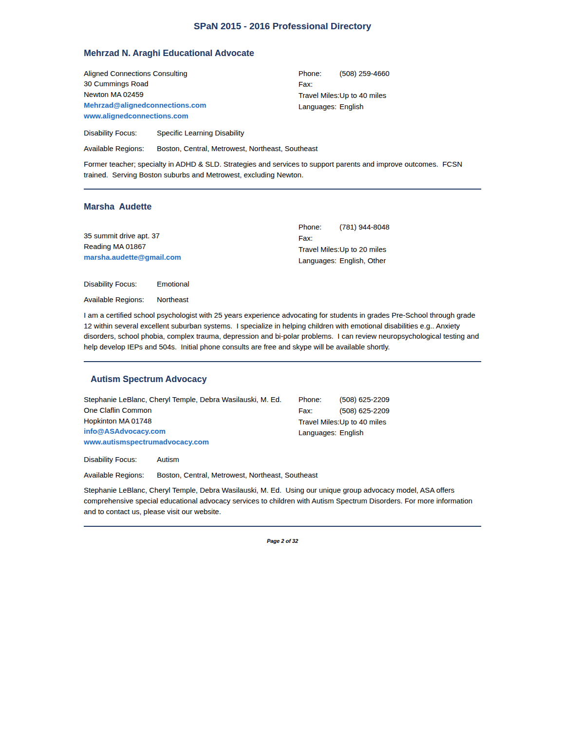SPaN 2015 - 2016 Professional Directory
Mehrzad N. Araghi Educational Advocate
| Aligned Connections Consulting 30 Cummings Road Newton MA 02459 Mehrzad@alignedconnections.com www.alignedconnections.com | / Phone: / (508) 259-4660 / / Fax: / / / Travel Miles: / Up to 40 miles / / Languages: / English / |
Disability Focus: Specific Learning Disability
Available Regions: Boston, Central, Metrowest, Northeast, Southeast
Former teacher; specialty in ADHD & SLD. Strategies and services to support parents and improve outcomes. FCSN trained. Serving Boston suburbs and Metrowest, excluding Newton.
Marsha Audette
| 35 summit drive apt. 37 Reading MA 01867 marsha.audette@gmail.com | / Phone: / (781) 944-8048 / / Fax: / / / Travel Miles: / Up to 20 miles / / Languages: / English, Other / |
Disability Focus: Emotional
Available Regions: Northeast
I am a certified school psychologist with 25 years experience advocating for students in grades Pre-School through grade 12 within several excellent suburban systems. I specialize in helping children with emotional disabilities e.g.. Anxiety disorders, school phobia, complex trauma, depression and bi-polar problems. I can review neuropsychological testing and help develop IEPs and 504s. Initial phone consults are free and skype will be available shortly.
Autism Spectrum Advocacy
| Stephanie LeBlanc, Cheryl Temple, Debra Wasilauski, M. Ed. One Claflin Common Hopkinton MA 01748 info@ASAdvocacy.com www.autismspectrumadvocacy.com | / Phone: / (508) 625-2209 / / Fax: / (508) 625-2209 / / Travel Miles: / Up to 40 miles / / Languages: / English / |
Disability Focus: Autism
Available Regions: Boston, Central, Metrowest, Northeast, Southeast
Stephanie LeBlanc, Cheryl Temple, Debra Wasilauski, M. Ed. Using our unique group advocacy model, ASA offers comprehensive special educational advocacy services to children with Autism Spectrum Disorders. For more information and to contact us, please visit our website.
Page 2 of 32